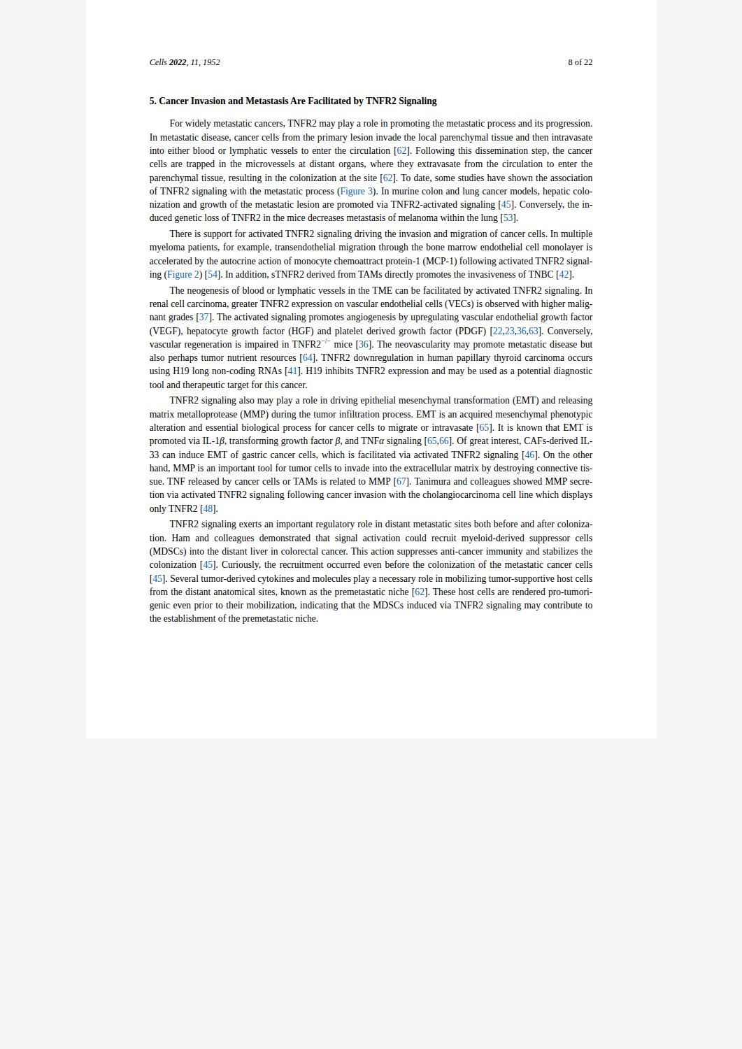Cells 2022, 11, 1952
8 of 22
5. Cancer Invasion and Metastasis Are Facilitated by TNFR2 Signaling
For widely metastatic cancers, TNFR2 may play a role in promoting the metastatic process and its progression. In metastatic disease, cancer cells from the primary lesion invade the local parenchymal tissue and then intravasate into either blood or lymphatic vessels to enter the circulation [62]. Following this dissemination step, the cancer cells are trapped in the microvessels at distant organs, where they extravasate from the circulation to enter the parenchymal tissue, resulting in the colonization at the site [62]. To date, some studies have shown the association of TNFR2 signaling with the metastatic process (Figure 3). In murine colon and lung cancer models, hepatic colonization and growth of the metastatic lesion are promoted via TNFR2-activated signaling [45]. Conversely, the induced genetic loss of TNFR2 in the mice decreases metastasis of melanoma within the lung [53].
There is support for activated TNFR2 signaling driving the invasion and migration of cancer cells. In multiple myeloma patients, for example, transendothelial migration through the bone marrow endothelial cell monolayer is accelerated by the autocrine action of monocyte chemoattract protein-1 (MCP-1) following activated TNFR2 signaling (Figure 2) [54]. In addition, sTNFR2 derived from TAMs directly promotes the invasiveness of TNBC [42].
The neogenesis of blood or lymphatic vessels in the TME can be facilitated by activated TNFR2 signaling. In renal cell carcinoma, greater TNFR2 expression on vascular endothelial cells (VECs) is observed with higher malignant grades [37]. The activated signaling promotes angiogenesis by upregulating vascular endothelial growth factor (VEGF), hepatocyte growth factor (HGF) and platelet derived growth factor (PDGF) [22,23,36,63]. Conversely, vascular regeneration is impaired in TNFR2−/− mice [36]. The neovascularity may promote metastatic disease but also perhaps tumor nutrient resources [64]. TNFR2 downregulation in human papillary thyroid carcinoma occurs using H19 long non-coding RNAs [41]. H19 inhibits TNFR2 expression and may be used as a potential diagnostic tool and therapeutic target for this cancer.
TNFR2 signaling also may play a role in driving epithelial mesenchymal transformation (EMT) and releasing matrix metalloprotease (MMP) during the tumor infiltration process. EMT is an acquired mesenchymal phenotypic alteration and essential biological process for cancer cells to migrate or intravasate [65]. It is known that EMT is promoted via IL-1β, transforming growth factor β, and TNFα signaling [65,66]. Of great interest, CAFs-derived IL-33 can induce EMT of gastric cancer cells, which is facilitated via activated TNFR2 signaling [46]. On the other hand, MMP is an important tool for tumor cells to invade into the extracellular matrix by destroying connective tissue. TNF released by cancer cells or TAMs is related to MMP [67]. Tanimura and colleagues showed MMP secretion via activated TNFR2 signaling following cancer invasion with the cholangiocarcinoma cell line which displays only TNFR2 [48].
TNFR2 signaling exerts an important regulatory role in distant metastatic sites both before and after colonization. Ham and colleagues demonstrated that signal activation could recruit myeloid-derived suppressor cells (MDSCs) into the distant liver in colorectal cancer. This action suppresses anti-cancer immunity and stabilizes the colonization [45]. Curiously, the recruitment occurred even before the colonization of the metastatic cancer cells [45]. Several tumor-derived cytokines and molecules play a necessary role in mobilizing tumor-supportive host cells from the distant anatomical sites, known as the premetastatic niche [62]. These host cells are rendered pro-tumorigenic even prior to their mobilization, indicating that the MDSCs induced via TNFR2 signaling may contribute to the establishment of the premetastatic niche.